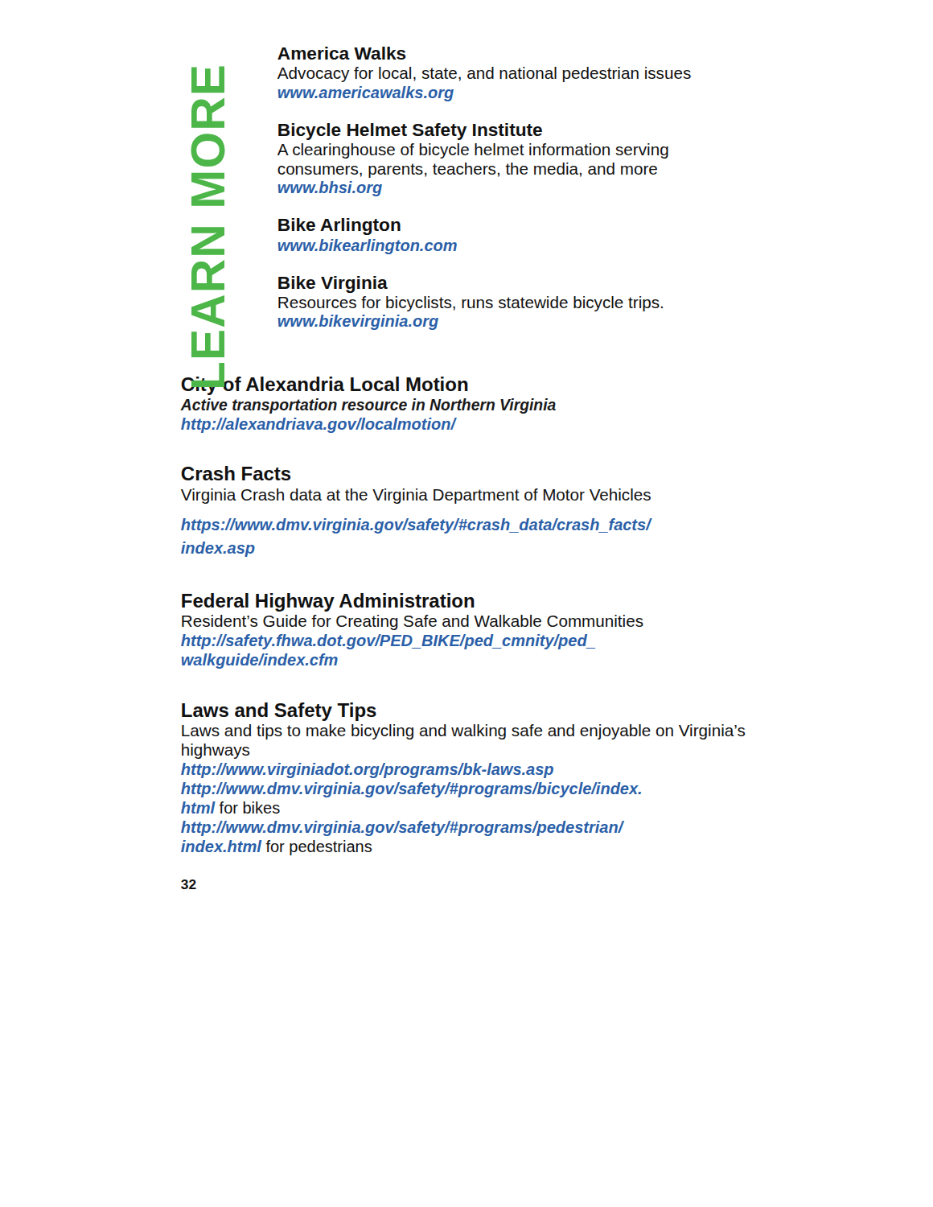LEARN MORE
America Walks
Advocacy for local, state, and national pedestrian issues
www.americawalks.org
Bicycle Helmet Safety Institute
A clearinghouse of bicycle helmet information serving consumers, parents, teachers, the media, and more
www.bhsi.org
Bike Arlington
www.bikearlington.com
Bike Virginia
Resources for bicyclists, runs statewide bicycle trips.
www.bikevirginia.org
City of Alexandria Local Motion
Active transportation resource in Northern Virginia
http://alexandriava.gov/localmotion/
Crash Facts
Virginia Crash data at the Virginia Department of Motor Vehicles
https://www.dmv.virginia.gov/safety/#crash_data/crash_facts/
index.asp
Federal Highway Administration
Resident’s Guide for Creating Safe and Walkable Communities
http://safety.fhwa.dot.gov/PED_BIKE/ped_cmnity/ped_
walkguide/index.cfm
Laws and Safety Tips
Laws and tips to make bicycling and walking safe and enjoyable on Virginia’s highways
http://www.virginiadot.org/programs/bk-laws.asp
http://www.dmv.virginia.gov/safety/#programs/bicycle/index.
html for bikes
http://www.dmv.virginia.gov/safety/#programs/pedestrian/
index.html for pedestrians
32